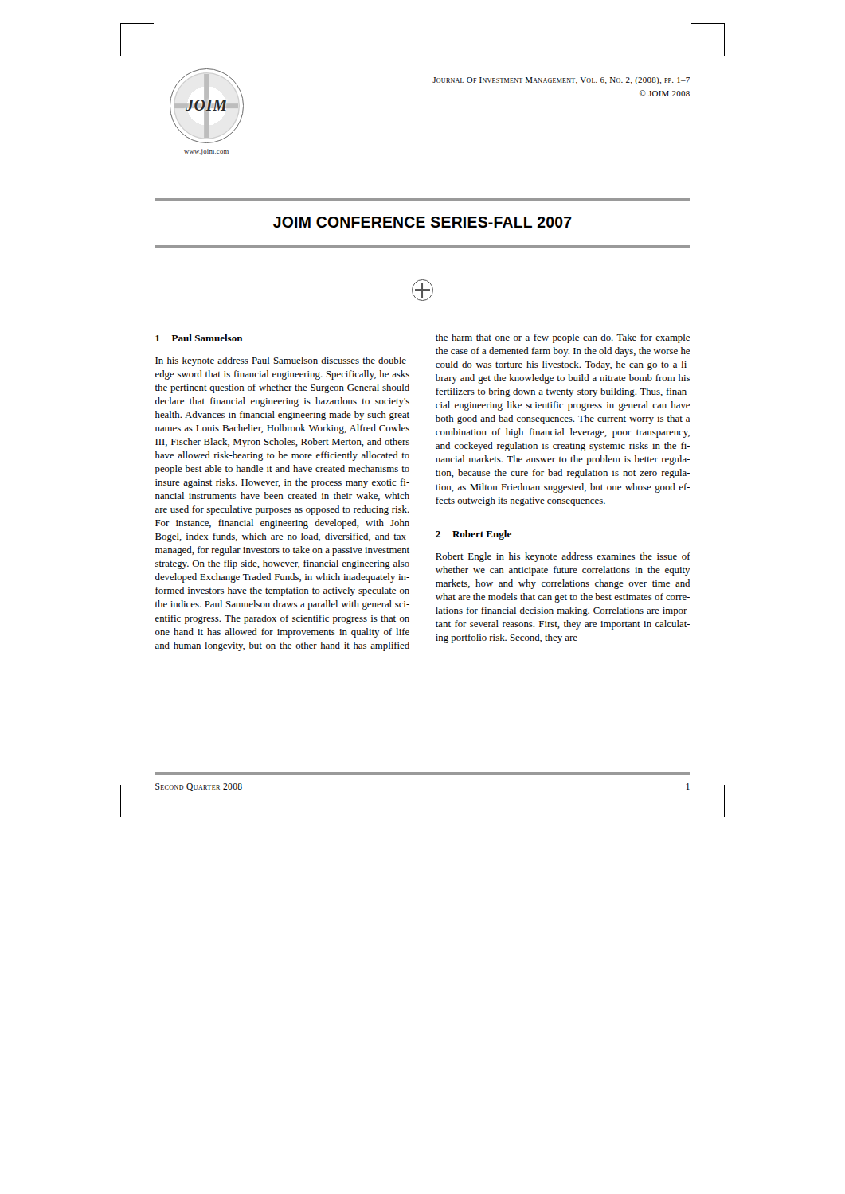JOIM
www.joim.com
Journal Of Investment Management, Vol. 6, No. 2, (2008), pp. 1–7
© JOIM 2008
JOIM CONFERENCE SERIES-FALL 2007
1 Paul Samuelson
In his keynote address Paul Samuelson discusses the double-edge sword that is financial engineering. Specifically, he asks the pertinent question of whether the Surgeon General should declare that financial engineering is hazardous to society's health. Advances in financial engineering made by such great names as Louis Bachelier, Holbrook Working, Alfred Cowles III, Fischer Black, Myron Scholes, Robert Merton, and others have allowed risk-bearing to be more efficiently allocated to people best able to handle it and have created mechanisms to insure against risks. However, in the process many exotic financial instruments have been created in their wake, which are used for speculative purposes as opposed to reducing risk. For instance, financial engineering developed, with John Bogel, index funds, which are no-load, diversified, and tax-managed, for regular investors to take on a passive investment strategy. On the flip side, however, financial engineering also developed Exchange Traded Funds, in which inadequately informed investors have the temptation to actively speculate on the indices. Paul Samuelson draws a parallel with general scientific progress. The paradox of scientific progress is that on one hand it has allowed for improvements in quality of life and human longevity, but on the other hand it has amplified the harm that one or a few people can do. Take for example the case of a demented farm boy. In the old days, the worse he could do was torture his livestock. Today, he can go to a library and get the knowledge to build a nitrate bomb from his fertilizers to bring down a twenty-story building. Thus, financial engineering like scientific progress in general can have both good and bad consequences. The current worry is that a combination of high financial leverage, poor transparency, and cockeyed regulation is creating systemic risks in the financial markets. The answer to the problem is better regulation, because the cure for bad regulation is not zero regulation, as Milton Friedman suggested, but one whose good effects outweigh its negative consequences.
2 Robert Engle
Robert Engle in his keynote address examines the issue of whether we can anticipate future correlations in the equity markets, how and why correlations change over time and what are the models that can get to the best estimates of correlations for financial decision making. Correlations are important for several reasons. First, they are important in calculating portfolio risk. Second, they are
Second Quarter 2008
1